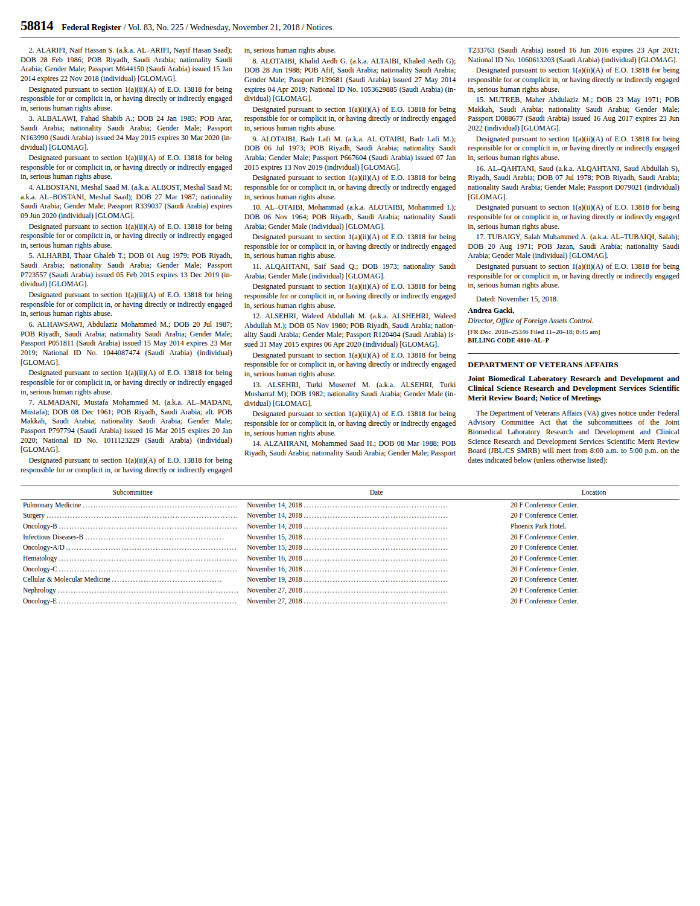58814
Federal Register / Vol. 83, No. 225 / Wednesday, November 21, 2018 / Notices
2. ALARIFI, Naif Hassan S. (a.k.a. AL–ARIFI, Nayif Hasan Saad); DOB 28 Feb 1986; POB Riyadh, Saudi Arabia; nationality Saudi Arabia; Gender Male; Passport M644150 (Saudi Arabia) issued 15 Jan 2014 expires 22 Nov 2018 (individual) [GLOMAG].
Designated pursuant to section 1(a)(ii)(A) of E.O. 13818 for being responsible for or complicit in, or having directly or indirectly engaged in, serious human rights abuse.
3. ALBALAWI, Fahad Shabib A.; DOB 24 Jan 1985; POB Arar, Saudi Arabia; nationality Saudi Arabia; Gender Male; Passport N163990 (Saudi Arabia) issued 24 May 2015 expires 30 Mar 2020 (individual) [GLOMAG].
Designated pursuant to section 1(a)(ii)(A) of E.O. 13818 for being responsible for or complicit in, or having directly or indirectly engaged in, serious human rights abuse.
4. ALBOSTANI, Meshal Saad M. (a.k.a. ALBOST, Meshal Saad M; a.k.a. AL–BOSTANI, Meshal Saad); DOB 27 Mar 1987; nationality Saudi Arabia; Gender Male; Passport R339037 (Saudi Arabia) expires 09 Jun 2020 (individual) [GLOMAG].
Designated pursuant to section 1(a)(ii)(A) of E.O. 13818 for being responsible for or complicit in, or having directly or indirectly engaged in, serious human rights abuse.
5. ALHARBI, Thaar Ghaleb T.; DOB 01 Aug 1979; POB Riyadh, Saudi Arabia; nationality Saudi Arabia; Gender Male; Passport P723557 (Saudi Arabia) issued 05 Feb 2015 expires 13 Dec 2019 (individual) [GLOMAG].
Designated pursuant to section 1(a)(ii)(A) of E.O. 13818 for being responsible for or complicit in, or having directly or indirectly engaged in, serious human rights abuse.
6. ALHAWSAWI, Abdulaziz Mohammed M.; DOB 20 Jul 1987; POB Riyadh, Saudi Arabia; nationality Saudi Arabia; Gender Male; Passport P051811 (Saudi Arabia) issued 15 May 2014 expires 23 Mar 2019; National ID No. 1044087474 (Saudi Arabia) (individual) [GLOMAG].
Designated pursuant to section 1(a)(ii)(A) of E.O. 13818 for being responsible for or complicit in, or having directly or indirectly engaged in, serious human rights abuse.
7. ALMADANI, Mustafa Mohammed M. (a.k.a. AL–MADANI, Mustafa); DOB 08 Dec 1961; POB Riyadh, Saudi Arabia; alt. POB Makkah, Saudi Arabia; nationality Saudi Arabia; Gender Male; Passport P797794 (Saudi Arabia) issued 16 Mar 2015 expires 20 Jan 2020; National ID No. 1011123229 (Saudi Arabia) (individual) [GLOMAG].
Designated pursuant to section 1(a)(ii)(A) of E.O. 13818 for being responsible for or complicit in, or having directly or indirectly engaged in, serious human rights abuse.
8. ALOTAIBI, Khalid Aedh G. (a.k.a. ALTAIBI, Khaled Aedh G); DOB 28 Jun 1988; POB Afif, Saudi Arabia; nationality Saudi Arabia; Gender Male; Passport P139681 (Saudi Arabia) issued 27 May 2014 expires 04 Apr 2019; National ID No. 1053629885 (Saudi Arabia) (individual) [GLOMAG].
Designated pursuant to section 1(a)(ii)(A) of E.O. 13818 for being responsible for or complicit in, or having directly or indirectly engaged in, serious human rights abuse.
9. ALOTAIBI, Badr Lafi M. (a.k.a. AL OTAIBI, Badr Lafi M.); DOB 06 Jul 1973; POB Riyadh, Saudi Arabia; nationality Saudi Arabia; Gender Male; Passport P667604 (Saudi Arabia) issued 07 Jan 2015 expires 13 Nov 2019 (individual) [GLOMAG].
Designated pursuant to section 1(a)(ii)(A) of E.O. 13818 for being responsible for or complicit in, or having directly or indirectly engaged in, serious human rights abuse.
10. AL–OTAIBI, Mohammad (a.k.a. ALOTAIBI, Mohammed I.); DOB 06 Nov 1964; POB Riyadh, Saudi Arabia; nationality Saudi Arabia; Gender Male (individual) [GLOMAG].
Designated pursuant to section 1(a)(ii)(A) of E.O. 13818 for being responsible for or complicit in, or having directly or indirectly engaged in, serious human rights abuse.
11. ALQAHTANI, Saif Saad Q.; DOB 1973; nationality Saudi Arabia; Gender Male (individual) [GLOMAG].
Designated pursuant to section 1(a)(ii)(A) of E.O. 13818 for being responsible for or complicit in, or having directly or indirectly engaged in, serious human rights abuse.
12. ALSEHRI, Waleed Abdullah M. (a.k.a. ALSHEHRI, Waleed Abdullah M.); DOB 05 Nov 1980; POB Riyadh, Saudi Arabia; nationality Saudi Arabia; Gender Male; Passport R120404 (Saudi Arabia) issued 31 May 2015 expires 06 Apr 2020 (individual) [GLOMAG].
Designated pursuant to section 1(a)(ii)(A) of E.O. 13818 for being responsible for or complicit in, or having directly or indirectly engaged in, serious human rights abuse.
13. ALSEHRI, Turki Muserref M. (a.k.a. ALSEHRI, Turki Musharraf M); DOB 1982; nationality Saudi Arabia; Gender Male (individual) [GLOMAG].
Designated pursuant to section 1(a)(ii)(A) of E.O. 13818 for being responsible for or complicit in, or having directly or indirectly engaged in, serious human rights abuse.
14. ALZAHRANI, Mohammed Saad H.; DOB 08 Mar 1988; POB Riyadh, Saudi Arabia; nationality Saudi Arabia; Gender Male; Passport T233763 (Saudi Arabia) issued 16 Jun 2016 expires 23 Apr 2021; National ID No. 1060613203 (Saudi Arabia) (individual) [GLOMAG].
Designated pursuant to section 1(a)(ii)(A) of E.O. 13818 for being responsible for or complicit in, or having directly or indirectly engaged in, serious human rights abuse.
15. MUTREB, Maher Abdulaziz M.; DOB 23 May 1971; POB Makkah, Saudi Arabia; nationality Saudi Arabia; Gender Male; Passport D088677 (Saudi Arabia) issued 16 Aug 2017 expires 23 Jun 2022 (individual) [GLOMAG].
Designated pursuant to section 1(a)(ii)(A) of E.O. 13818 for being responsible for or complicit in, or having directly or indirectly engaged in, serious human rights abuse.
16. AL–QAHTANI, Saud (a.k.a. ALQAHTANI, Saud Abdullah S), Riyadh, Saudi Arabia; DOB 07 Jul 1978; POB Riyadh, Saudi Arabia; nationality Saudi Arabia; Gender Male; Passport D079021 (individual) [GLOMAG].
Designated pursuant to section 1(a)(ii)(A) of E.O. 13818 for being responsible for or complicit in, or having directly or indirectly engaged in, serious human rights abuse.
17. TUBAIGY, Salah Muhammed A. (a.k.a. AL–TUBAIQI, Salah); DOB 20 Aug 1971; POB Jazan, Saudi Arabia; nationality Saudi Arabia; Gender Male (individual) [GLOMAG].
Designated pursuant to section 1(a)(ii)(A) of E.O. 13818 for being responsible for or complicit in, or having directly or indirectly engaged in, serious human rights abuse.
Dated: November 15, 2018.
Andrea Gacki,
Director, Office of Foreign Assets Control.
[FR Doc. 2018–25346 Filed 11–20–18; 8:45 am]
BILLING CODE 4810–AL–P
DEPARTMENT OF VETERANS AFFAIRS
Joint Biomedical Laboratory Research and Development and Clinical Science Research and Development Services Scientific Merit Review Board; Notice of Meetings
The Department of Veterans Affairs (VA) gives notice under Federal Advisory Committee Act that the subcommittees of the Joint Biomedical Laboratory Research and Development and Clinical Science Research and Development Services Scientific Merit Review Board (JBL/CS SMRB) will meet from 8:00 a.m. to 5:00 p.m. on the dates indicated below (unless otherwise listed):
| Subcommittee | Date | Location |
| --- | --- | --- |
| Pulmonary Medicine ........................................................... | November 14, 2018 ....................................................... | 20 F Conference Center. |
| Surgery ......................................................................... | November 14, 2018 ....................................................... | 20 F Conference Center. |
| Oncology-B .................................................................... | November 14, 2018 ....................................................... | Phoenix Park Hotel. |
| Infectious Diseases-B ..................................................... | November 15, 2018 ....................................................... | 20 F Conference Center. |
| Oncology-A/D ................................................................. | November 15, 2018 ....................................................... | 20 F Conference Center. |
| Hematology .................................................................... | November 16, 2018 ....................................................... | 20 F Conference Center. |
| Oncology-C .................................................................... | November 16, 2018 ....................................................... | 20 F Conference Center. |
| Cellular & Molecular Medicine .......................................... | November 19, 2018 ....................................................... | 20 F Conference Center. |
| Nephrology ..................................................................... | November 27, 2018 ....................................................... | 20 F Conference Center. |
| Oncology-E .................................................................... | November 27, 2018 ....................................................... | 20 F Conference Center. |